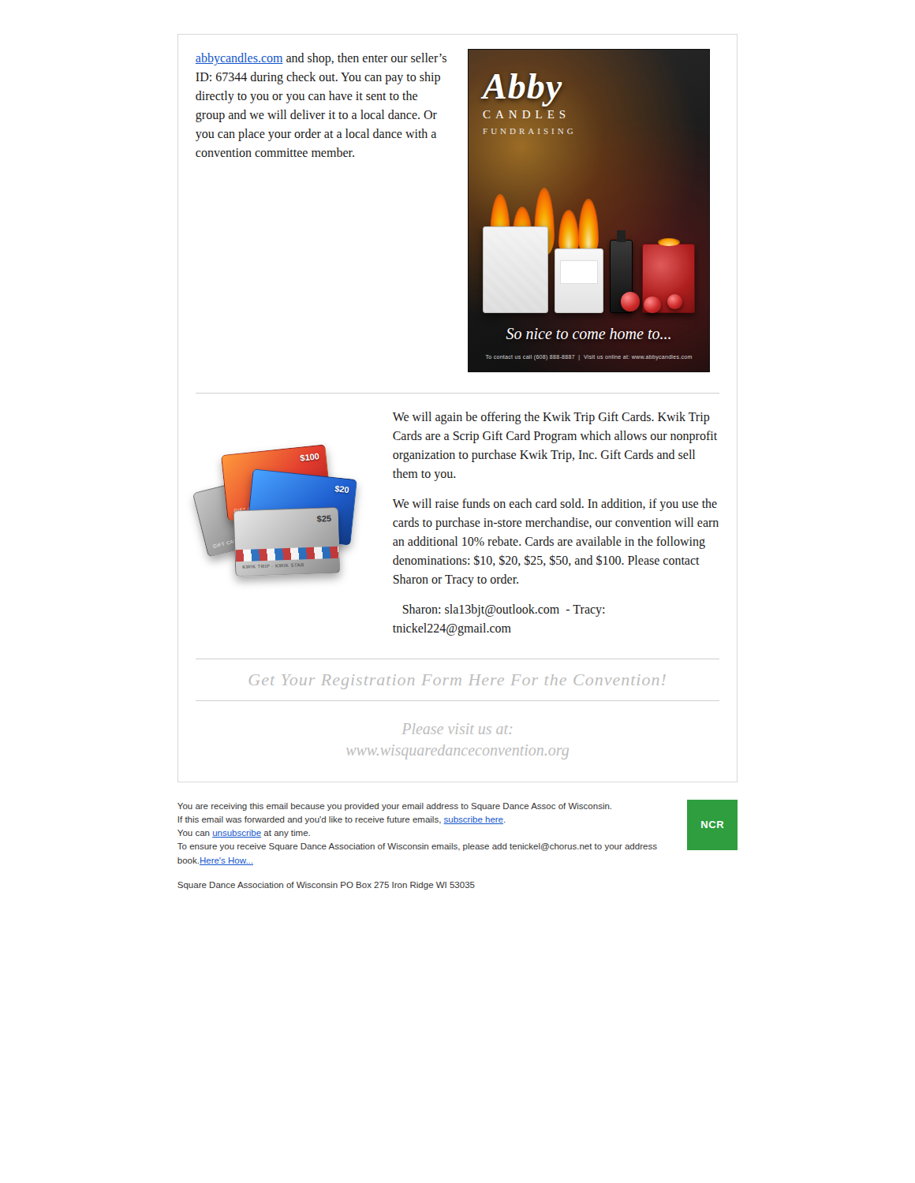abbycandles.com and shop, then enter our seller’s ID: 67344 during check out. You can pay to ship directly to you or you can have it sent to the group and we will deliver it to a local dance. Or you can place your order at a local dance with a convention committee member.
Abby
Candles
Fundraising
So nice to come home to...
To contact us call (608) 888-8887 | Visit us online at: www.abbycandles.com
$10 Gift Card
$100 Gift Card
$20 Gift Card
$25 Kwik Trip · Kwik Star
We will again be offering the Kwik Trip Gift Cards. Kwik Trip Cards are a Scrip Gift Card Program which allows our nonprofit organization to purchase Kwik Trip, Inc. Gift Cards and sell them to you.
We will raise funds on each card sold. In addition, if you use the cards to purchase in-store merchandise, our convention will earn an additional 10% rebate. Cards are available in the following denominations: $10, $20, $25, $50, and $100. Please contact Sharon or Tracy to order.
Sharon: sla13bjt@outlook.com - Tracy: tnickel224@gmail.com
Get Your Registration Form Here For the Convention!
Please visit us at:
www.wisquaredanceconvention.org
You are receiving this email because you provided your email address to Square Dance Assoc of Wisconsin.
If this email was forwarded and you'd like to receive future emails, subscribe here.
You can unsubscribe at any time.
To ensure you receive Square Dance Association of Wisconsin emails, please add tenickel@chorus.net to your address book.Here's How...
NCR
Square Dance Association of Wisconsin PO Box 275 Iron Ridge WI 53035